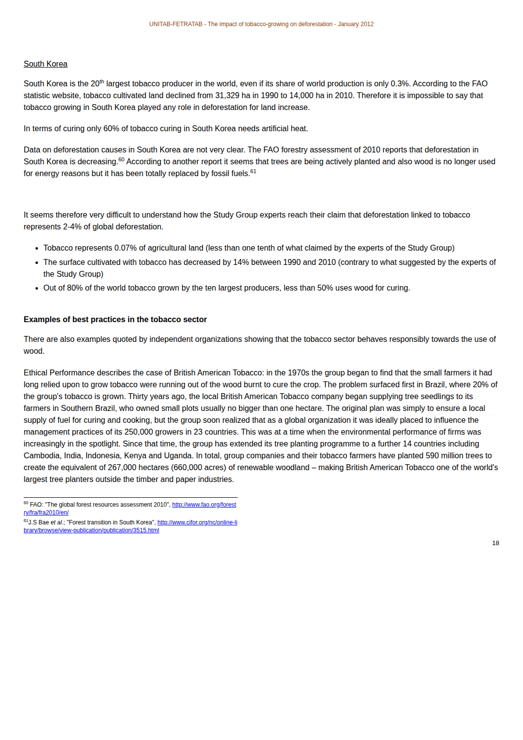UNITAB-FETRATAB - The impact of tobacco-growing on deforestation - January 2012
South Korea
South Korea is the 20th largest tobacco producer in the world, even if its share of world production is only 0.3%. According to the FAO statistic website, tobacco cultivated land declined from 31,329 ha in 1990 to 14,000 ha in 2010. Therefore it is impossible to say that tobacco growing in South Korea played any role in deforestation for land increase.
In terms of curing only 60% of tobacco curing in South Korea needs artificial heat.
Data on deforestation causes in South Korea are not very clear. The FAO forestry assessment of 2010 reports that deforestation in South Korea is decreasing.60 According to another report it seems that trees are being actively planted and also wood is no longer used for energy reasons but it has been totally replaced by fossil fuels.61
It seems therefore very difficult to understand how the Study Group experts reach their claim that deforestation linked to tobacco represents 2-4% of global deforestation.
Tobacco represents 0.07% of agricultural land (less than one tenth of what claimed by the experts of the Study Group)
The surface cultivated with tobacco has decreased by 14% between 1990 and 2010 (contrary to what suggested by the experts of the Study Group)
Out of 80% of the world tobacco grown by the ten largest producers, less than 50% uses wood for curing.
Examples of best practices in the tobacco sector
There are also examples quoted by independent organizations showing that the tobacco sector behaves responsibly towards the use of wood.
Ethical Performance describes the case of British American Tobacco: in the 1970s the group began to find that the small farmers it had long relied upon to grow tobacco were running out of the wood burnt to cure the crop. The problem surfaced first in Brazil, where 20% of the group's tobacco is grown. Thirty years ago, the local British American Tobacco company began supplying tree seedlings to its farmers in Southern Brazil, who owned small plots usually no bigger than one hectare. The original plan was simply to ensure a local supply of fuel for curing and cooking, but the group soon realized that as a global organization it was ideally placed to influence the management practices of its 250,000 growers in 23 countries. This was at a time when the environmental performance of firms was increasingly in the spotlight. Since that time, the group has extended its tree planting programme to a further 14 countries including Cambodia, India, Indonesia, Kenya and Uganda. In total, group companies and their tobacco farmers have planted 590 million trees to create the equivalent of 267,000 hectares (660,000 acres) of renewable woodland – making British American Tobacco one of the world's largest tree planters outside the timber and paper industries.
60 FAO: "The global forest resources assessment 2010", http://www.fao.org/forestry/fra/fra2010/en/
61J.S Bae et al.; "Forest transition in South Korea", http://www.cifor.org/nc/online-library/browse/view-publication/publication/3515.html
18